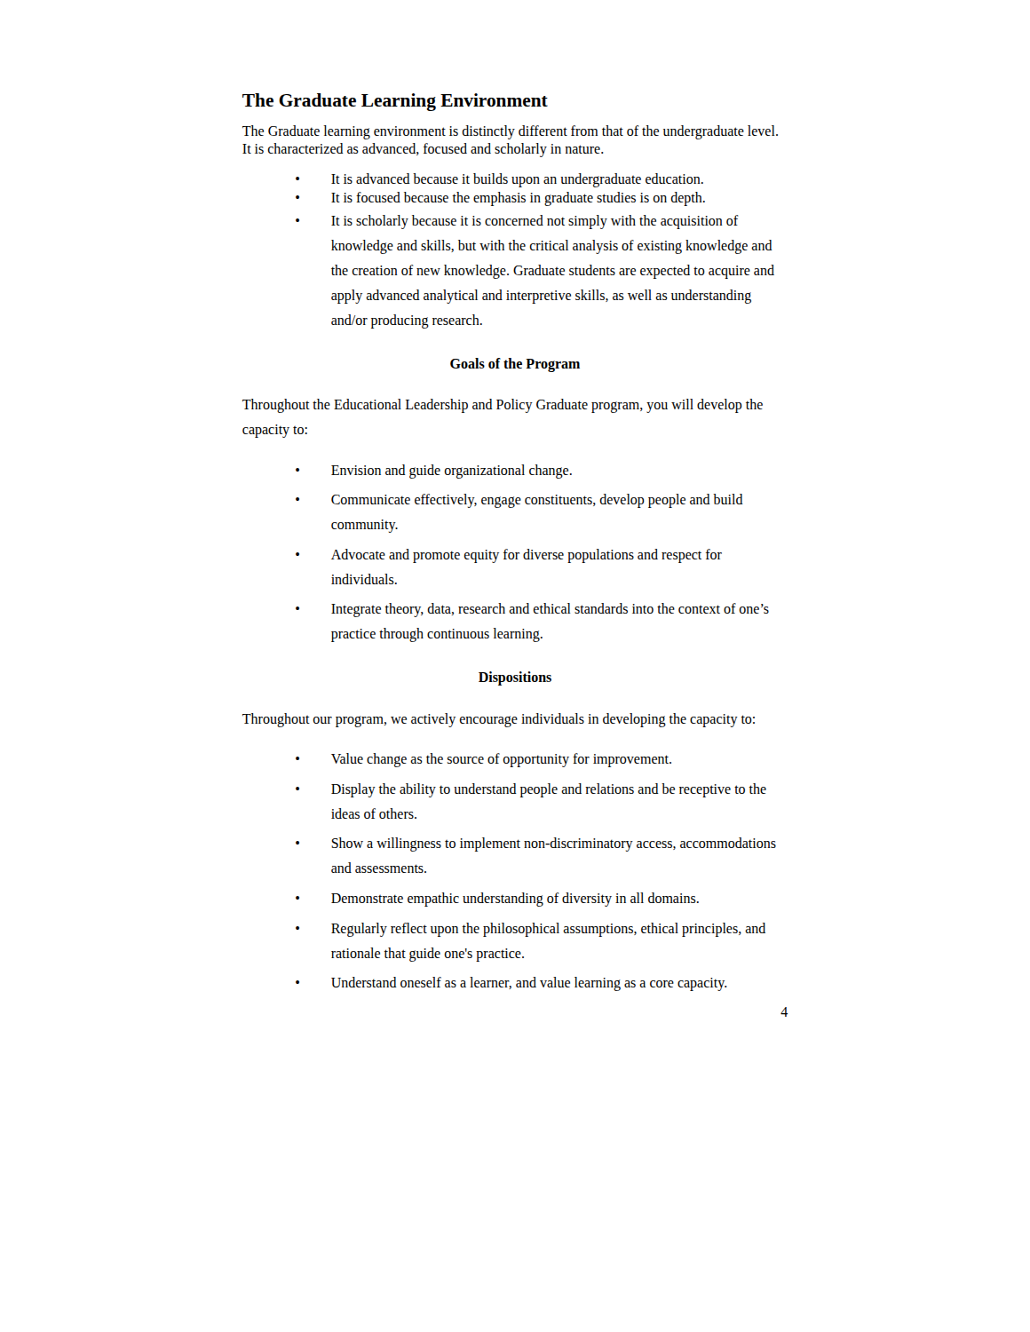The Graduate Learning Environment
The Graduate learning environment is distinctly different from that of the undergraduate level. It is characterized as advanced, focused and scholarly in nature.
It is advanced because it builds upon an undergraduate education.
It is focused because the emphasis in graduate studies is on depth.
It is scholarly because it is concerned not simply with the acquisition of knowledge and skills, but with the critical analysis of existing knowledge and the creation of new knowledge. Graduate students are expected to acquire and apply advanced analytical and interpretive skills, as well as understanding and/or producing research.
Goals of the Program
Throughout the Educational Leadership and Policy Graduate program, you will develop the capacity to:
Envision and guide organizational change.
Communicate effectively, engage constituents, develop people and build community.
Advocate and promote equity for diverse populations and respect for individuals.
Integrate theory, data, research and ethical standards into the context of one’s practice through continuous learning.
Dispositions
Throughout our program, we actively encourage individuals in developing the capacity to:
Value change as the source of opportunity for improvement.
Display the ability to understand people and relations and be receptive to the ideas of others.
Show a willingness to implement non-discriminatory access, accommodations and assessments.
Demonstrate empathic understanding of diversity in all domains.
Regularly reflect upon the philosophical assumptions, ethical principles, and rationale that guide one's practice.
Understand oneself as a learner, and value learning as a core capacity.
4